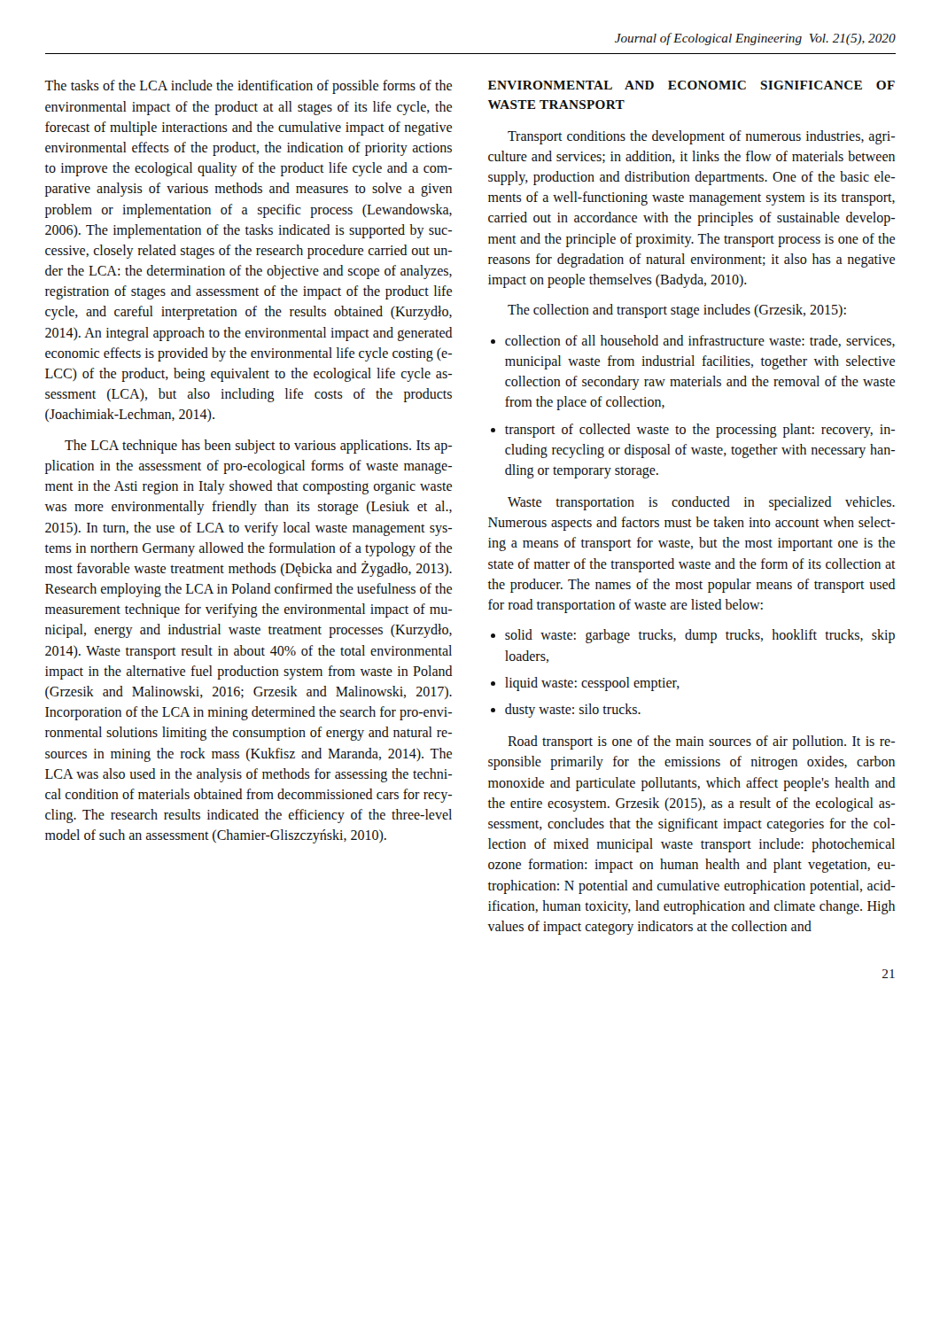Journal of Ecological Engineering Vol. 21(5), 2020
The tasks of the LCA include the identification of possible forms of the environmental impact of the product at all stages of its life cycle, the forecast of multiple interactions and the cumulative impact of negative environmental effects of the product, the indication of priority actions to improve the ecological quality of the product life cycle and a comparative analysis of various methods and measures to solve a given problem or implementation of a specific process (Lewandowska, 2006). The implementation of the tasks indicated is supported by successive, closely related stages of the research procedure carried out under the LCA: the determination of the objective and scope of analyzes, registration of stages and assessment of the impact of the product life cycle, and careful interpretation of the results obtained (Kurzydło, 2014). An integral approach to the environmental impact and generated economic effects is provided by the environmental life cycle costing (e-LCC) of the product, being equivalent to the ecological life cycle assessment (LCA), but also including life costs of the products (Joachimiak-Lechman, 2014).
The LCA technique has been subject to various applications. Its application in the assessment of pro-ecological forms of waste management in the Asti region in Italy showed that composting organic waste was more environmentally friendly than its storage (Lesiuk et al., 2015). In turn, the use of LCA to verify local waste management systems in northern Germany allowed the formulation of a typology of the most favorable waste treatment methods (Dębicka and Żygadło, 2013). Research employing the LCA in Poland confirmed the usefulness of the measurement technique for verifying the environmental impact of municipal, energy and industrial waste treatment processes (Kurzydło, 2014). Waste transport result in about 40% of the total environmental impact in the alternative fuel production system from waste in Poland (Grzesik and Malinowski, 2016; Grzesik and Malinowski, 2017). Incorporation of the LCA in mining determined the search for pro-environmental solutions limiting the consumption of energy and natural resources in mining the rock mass (Kukfisz and Maranda, 2014). The LCA was also used in the analysis of methods for assessing the technical condition of materials obtained from decommissioned cars for recycling. The research results indicated the efficiency of the three-level model of such an assessment (Chamier-Gliszczyński, 2010).
Environmental and economic significance of waste transport
Transport conditions the development of numerous industries, agriculture and services; in addition, it links the flow of materials between supply, production and distribution departments. One of the basic elements of a well-functioning waste management system is its transport, carried out in accordance with the principles of sustainable development and the principle of proximity. The transport process is one of the reasons for degradation of natural environment; it also has a negative impact on people themselves (Badyda, 2010).
The collection and transport stage includes (Grzesik, 2015):
collection of all household and infrastructure waste: trade, services, municipal waste from industrial facilities, together with selective collection of secondary raw materials and the removal of the waste from the place of collection,
transport of collected waste to the processing plant: recovery, including recycling or disposal of waste, together with necessary handling or temporary storage.
Waste transportation is conducted in specialized vehicles. Numerous aspects and factors must be taken into account when selecting a means of transport for waste, but the most important one is the state of matter of the transported waste and the form of its collection at the producer. The names of the most popular means of transport used for road transportation of waste are listed below:
solid waste: garbage trucks, dump trucks, hooklift trucks, skip loaders,
liquid waste: cesspool emptier,
dusty waste: silo trucks.
Road transport is one of the main sources of air pollution. It is responsible primarily for the emissions of nitrogen oxides, carbon monoxide and particulate pollutants, which affect people's health and the entire ecosystem. Grzesik (2015), as a result of the ecological assessment, concludes that the significant impact categories for the collection of mixed municipal waste transport include: photochemical ozone formation: impact on human health and plant vegetation, eutrophication: N potential and cumulative eutrophication potential, acidification, human toxicity, land eutrophication and climate change. High values of impact category indicators at the collection and
21